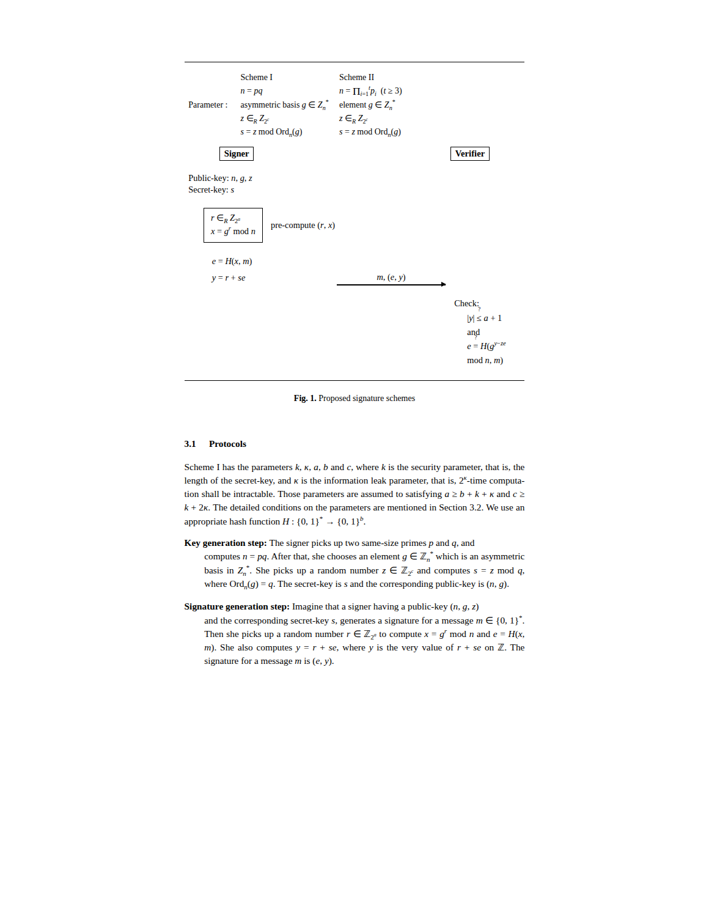| | Scheme I | Scheme II |
| | n = pq | n = Π i =1 t p i ( t ≥ 3) |
| Parameter : | asymmetric basis g ∈ Z n * | element g ∈ Z n * |
| | z ∈ R Z 2 c | z ∈ R Z 2 c |
| | s = z mod Ord n ( g ) | s = z mod Ord n ( g ) |
Signer Verifier
Public-key: n, g, z
Secret-key: s
r ∈R Z2a
x = gr mod n
pre-compute (r, x)
e = H(x, m)
y = r + se
m, (e, y)
Check:
|y| ?≤ a + 1 and
e ?= H(gy−ze mod n, m)
Fig. 1. Proposed signature schemes
3.1 Protocols
Scheme I has the parameters k, κ, a, b and c, where k is the security parameter, that is, the length of the secret-key, and κ is the information leak parameter, that is, 2κ-time computation shall be intractable. Those parameters are assumed to satisfying a ≥ b + k + κ and c ≥ k + 2κ. The detailed conditions on the parameters are mentioned in Section 3.2. We use an appropriate hash function H : {0, 1}* → {0, 1}b.
Key generation step: The signer picks up two same-size primes p and q, and computes n = pq. After that, she chooses an element g ∈ ℤn* which is an asymmetric basis in Zn*. She picks up a random number z ∈ ℤ2c and computes s = z mod q, where Ordn(g) = q. The secret-key is s and the corresponding public-key is (n, g).
Signature generation step: Imagine that a signer having a public-key (n, g, z) and the corresponding secret-key s, generates a signature for a message m ∈ {0, 1}*. Then she picks up a random number r ∈ ℤ2a to compute x = gr mod n and e = H(x, m). She also computes y = r + se, where y is the very value of r + se on ℤ. The signature for a message m is (e, y).